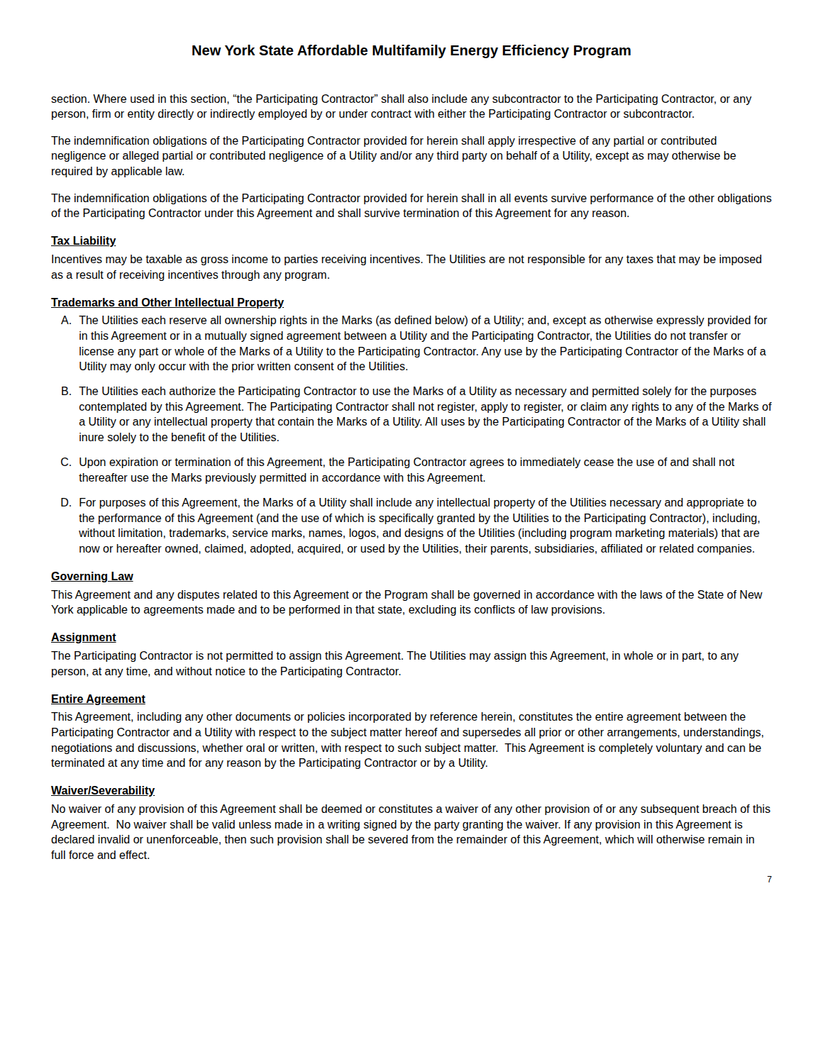New York State Affordable Multifamily Energy Efficiency Program
section. Where used in this section, “the Participating Contractor” shall also include any subcontractor to the Participating Contractor, or any person, firm or entity directly or indirectly employed by or under contract with either the Participating Contractor or subcontractor.
The indemnification obligations of the Participating Contractor provided for herein shall apply irrespective of any partial or contributed negligence or alleged partial or contributed negligence of a Utility and/or any third party on behalf of a Utility, except as may otherwise be required by applicable law.
The indemnification obligations of the Participating Contractor provided for herein shall in all events survive performance of the other obligations of the Participating Contractor under this Agreement and shall survive termination of this Agreement for any reason.
Tax Liability
Incentives may be taxable as gross income to parties receiving incentives. The Utilities are not responsible for any taxes that may be imposed as a result of receiving incentives through any program.
Trademarks and Other Intellectual Property
The Utilities each reserve all ownership rights in the Marks (as defined below) of a Utility; and, except as otherwise expressly provided for in this Agreement or in a mutually signed agreement between a Utility and the Participating Contractor, the Utilities do not transfer or license any part or whole of the Marks of a Utility to the Participating Contractor. Any use by the Participating Contractor of the Marks of a Utility may only occur with the prior written consent of the Utilities.
The Utilities each authorize the Participating Contractor to use the Marks of a Utility as necessary and permitted solely for the purposes contemplated by this Agreement. The Participating Contractor shall not register, apply to register, or claim any rights to any of the Marks of a Utility or any intellectual property that contain the Marks of a Utility. All uses by the Participating Contractor of the Marks of a Utility shall inure solely to the benefit of the Utilities.
Upon expiration or termination of this Agreement, the Participating Contractor agrees to immediately cease the use of and shall not thereafter use the Marks previously permitted in accordance with this Agreement.
For purposes of this Agreement, the Marks of a Utility shall include any intellectual property of the Utilities necessary and appropriate to the performance of this Agreement (and the use of which is specifically granted by the Utilities to the Participating Contractor), including, without limitation, trademarks, service marks, names, logos, and designs of the Utilities (including program marketing materials) that are now or hereafter owned, claimed, adopted, acquired, or used by the Utilities, their parents, subsidiaries, affiliated or related companies.
Governing Law
This Agreement and any disputes related to this Agreement or the Program shall be governed in accordance with the laws of the State of New York applicable to agreements made and to be performed in that state, excluding its conflicts of law provisions.
Assignment
The Participating Contractor is not permitted to assign this Agreement. The Utilities may assign this Agreement, in whole or in part, to any person, at any time, and without notice to the Participating Contractor.
Entire Agreement
This Agreement, including any other documents or policies incorporated by reference herein, constitutes the entire agreement between the Participating Contractor and a Utility with respect to the subject matter hereof and supersedes all prior or other arrangements, understandings, negotiations and discussions, whether oral or written, with respect to such subject matter. This Agreement is completely voluntary and can be terminated at any time and for any reason by the Participating Contractor or by a Utility.
Waiver/Severability
No waiver of any provision of this Agreement shall be deemed or constitutes a waiver of any other provision of or any subsequent breach of this Agreement. No waiver shall be valid unless made in a writing signed by the party granting the waiver. If any provision in this Agreement is declared invalid or unenforceable, then such provision shall be severed from the remainder of this Agreement, which will otherwise remain in full force and effect.
7